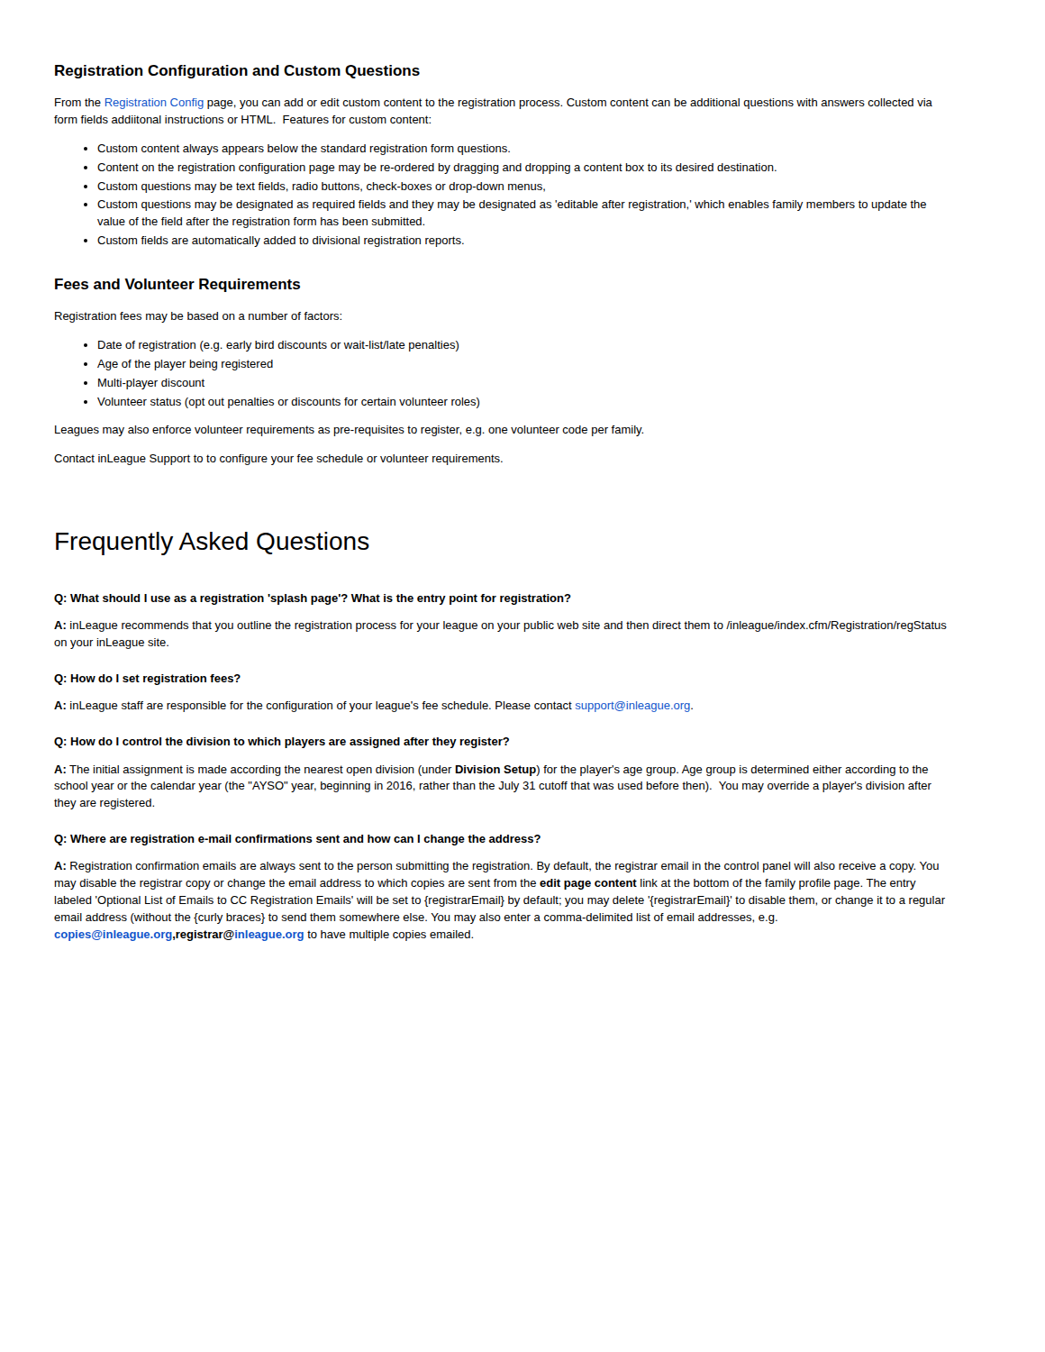Registration Configuration and Custom Questions
From the Registration Config page, you can add or edit custom content to the registration process. Custom content can be additional questions with answers collected via form fields addiitonal instructions or HTML. Features for custom content:
Custom content always appears below the standard registration form questions.
Content on the registration configuration page may be re-ordered by dragging and dropping a content box to its desired destination.
Custom questions may be text fields, radio buttons, check-boxes or drop-down menus,
Custom questions may be designated as required fields and they may be designated as 'editable after registration,' which enables family members to update the value of the field after the registration form has been submitted.
Custom fields are automatically added to divisional registration reports.
Fees and Volunteer Requirements
Registration fees may be based on a number of factors:
Date of registration (e.g. early bird discounts or wait-list/late penalties)
Age of the player being registered
Multi-player discount
Volunteer status (opt out penalties or discounts for certain volunteer roles)
Leagues may also enforce volunteer requirements as pre-requisites to register, e.g. one volunteer code per family.
Contact inLeague Support to to configure your fee schedule or volunteer requirements.
Frequently Asked Questions
Q: What should I use as a registration 'splash page'? What is the entry point for registration?
A: inLeague recommends that you outline the registration process for your league on your public web site and then direct them to /inleague/index.cfm/Registration/regStatus on your inLeague site.
Q: How do I set registration fees?
A: inLeague staff are responsible for the configuration of your league's fee schedule. Please contact support@inleague.org.
Q: How do I control the division to which players are assigned after they register?
A: The initial assignment is made according the nearest open division (under Division Setup) for the player's age group. Age group is determined either according to the school year or the calendar year (the "AYSO" year, beginning in 2016, rather than the July 31 cutoff that was used before then). You may override a player's division after they are registered.
Q: Where are registration e-mail confirmations sent and how can I change the address?
A: Registration confirmation emails are always sent to the person submitting the registration. By default, the registrar email in the control panel will also receive a copy. You may disable the registrar copy or change the email address to which copies are sent from the edit page content link at the bottom of the family profile page. The entry labeled 'Optional List of Emails to CC Registration Emails' will be set to {registrarEmail} by default; you may delete '{registrarEmail}' to disable them, or change it to a regular email address (without the {curly braces} to send them somewhere else. You may also enter a comma-delimited list of email addresses, e.g. copies@inleague.org,registrar@inleague.org to have multiple copies emailed.